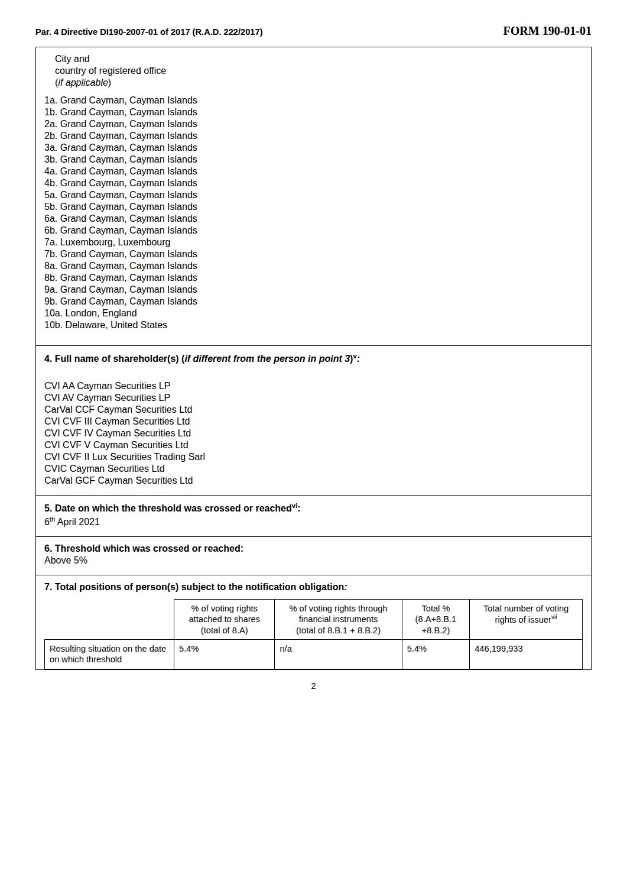Par. 4 Directive DI190-2007-01 of 2017 (R.A.D. 222/2017)
FORM 190-01-01
City and
country of registered office
(if applicable)
1a. Grand Cayman, Cayman Islands
1b. Grand Cayman, Cayman Islands
2a. Grand Cayman, Cayman Islands
2b. Grand Cayman, Cayman Islands
3a. Grand Cayman, Cayman Islands
3b. Grand Cayman, Cayman Islands
4a. Grand Cayman, Cayman Islands
4b. Grand Cayman, Cayman Islands
5a. Grand Cayman, Cayman Islands
5b. Grand Cayman, Cayman Islands
6a. Grand Cayman, Cayman Islands
6b. Grand Cayman, Cayman Islands
7a. Luxembourg, Luxembourg
7b. Grand Cayman, Cayman Islands
8a. Grand Cayman, Cayman Islands
8b. Grand Cayman, Cayman Islands
9a. Grand Cayman, Cayman Islands
9b. Grand Cayman, Cayman Islands
10a. London, England
10b. Delaware, United States
4. Full name of shareholder(s) (if different from the person in point 3)v:
CVI AA Cayman Securities LP
CVI AV Cayman Securities LP
CarVal CCF Cayman Securities Ltd
CVI CVF III Cayman Securities Ltd
CVI CVF IV Cayman Securities Ltd
CVI CVF V Cayman Securities Ltd
CVI CVF II Lux Securities Trading Sarl
CVIC Cayman Securities Ltd
CarVal GCF Cayman Securities Ltd
5. Date on which the threshold was crossed or reachedvi:
6th April 2021
6. Threshold which was crossed or reached:
Above 5%
7. Total positions of person(s) subject to the notification obligation:
| | % of voting rights attached to shares (total of 8.A) | % of voting rights through financial instruments (total of 8.B.1 + 8.B.2) | Total % (8.A+8.B.1 +8.B.2) | Total number of voting rights of issuer vii |
| --- | --- | --- | --- | --- |
| Resulting situation on the date on which threshold | 5.4% | n/a | 5.4% | 446,199,933 |
2